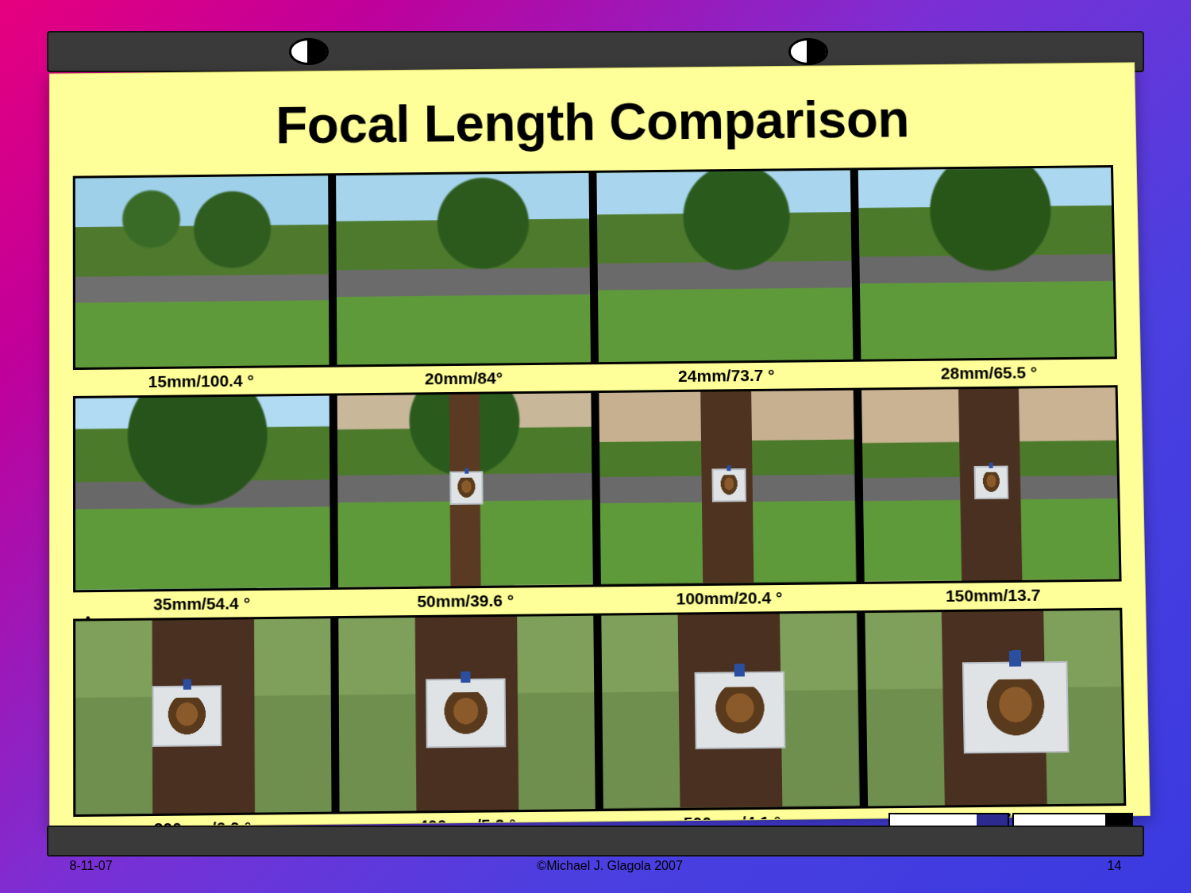Focal Length Comparison
15mm/100.4 ° 20mm/84° 24mm/73.7 ° 28mm/65.5 °
35mm/54.4 ° 50mm/39.6 ° 100mm/20.4 ° 150mm/13.7
300mm/6.9 ° 400mm/5.2 ° 500mm/4.1 ° 600mm/3.4 °
8-11-07 ©Michael J. Glagola 2007 14